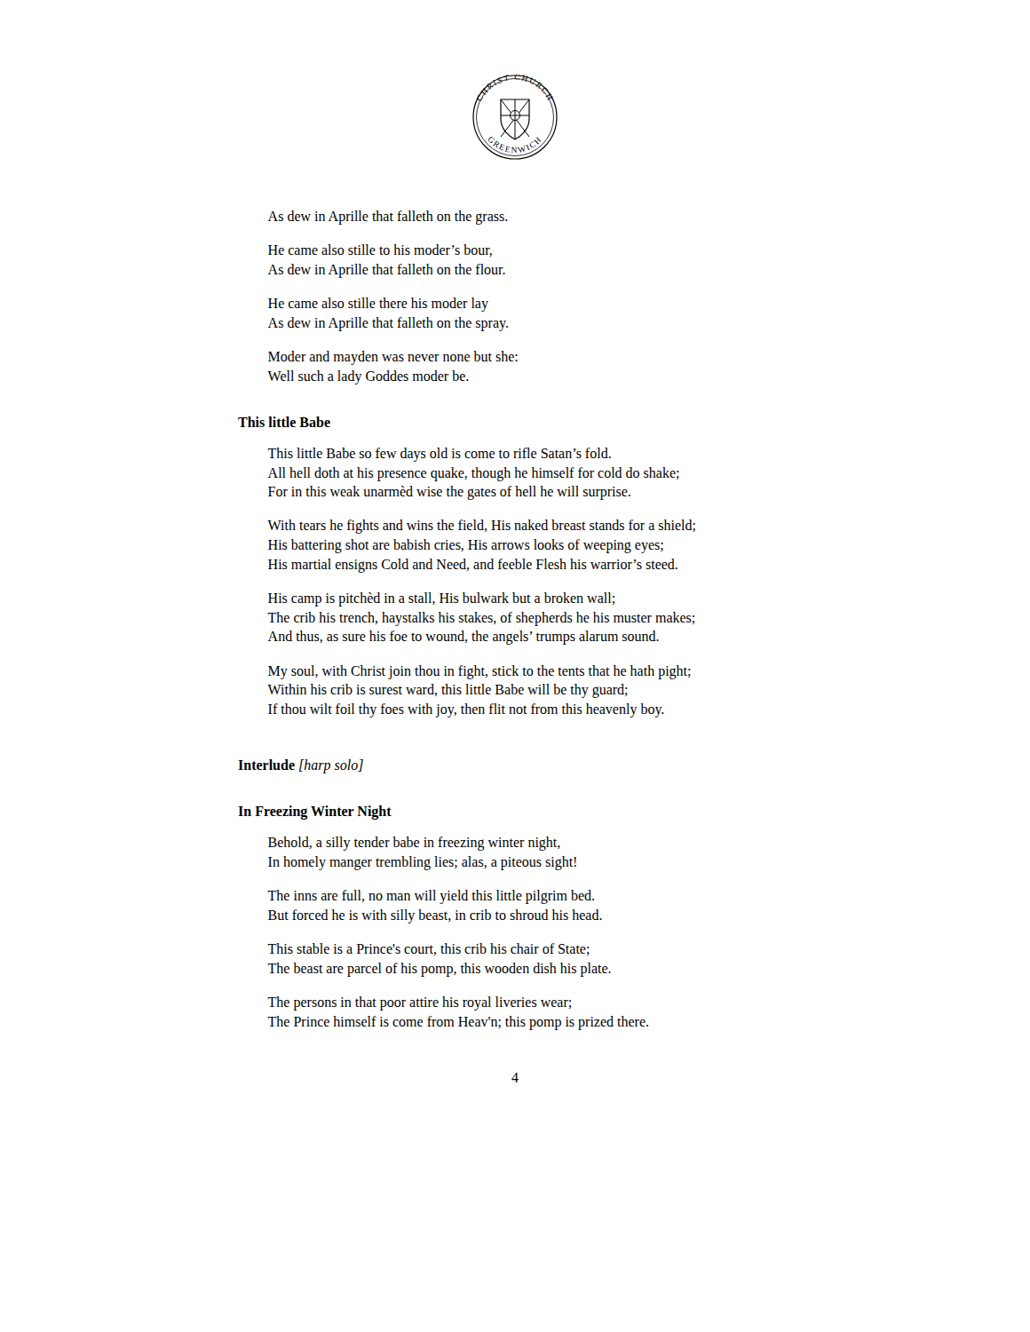CHRIST CHURCH GREENWICH
As dew in Aprille that falleth on the grass.
He came also stille to his moder’s bour,
As dew in Aprille that falleth on the flour.
He came also stille there his moder lay
As dew in Aprille that falleth on the spray.
Moder and mayden was never none but she:
Well such a lady Goddes moder be.
This little Babe
This little Babe so few days old is come to rifle Satan’s fold.
All hell doth at his presence quake, though he himself for cold do shake;
For in this weak unarmèd wise the gates of hell he will surprise.
With tears he fights and wins the field, His naked breast stands for a shield;
His battering shot are babish cries, His arrows looks of weeping eyes;
His martial ensigns Cold and Need, and feeble Flesh his warrior’s steed.
His camp is pitchèd in a stall, His bulwark but a broken wall;
The crib his trench, haystalks his stakes, of shepherds he his muster makes;
And thus, as sure his foe to wound, the angels’ trumps alarum sound.
My soul, with Christ join thou in fight, stick to the tents that he hath pight;
Within his crib is surest ward, this little Babe will be thy guard;
If thou wilt foil thy foes with joy, then flit not from this heavenly boy.
Interlude [harp solo]
In Freezing Winter Night
Behold, a silly tender babe in freezing winter night,
In homely manger trembling lies; alas, a piteous sight!
The inns are full, no man will yield this little pilgrim bed.
But forced he is with silly beast, in crib to shroud his head.
This stable is a Prince's court, this crib his chair of State;
The beast are parcel of his pomp, this wooden dish his plate.
The persons in that poor attire his royal liveries wear;
The Prince himself is come from Heav'n; this pomp is prized there.
4